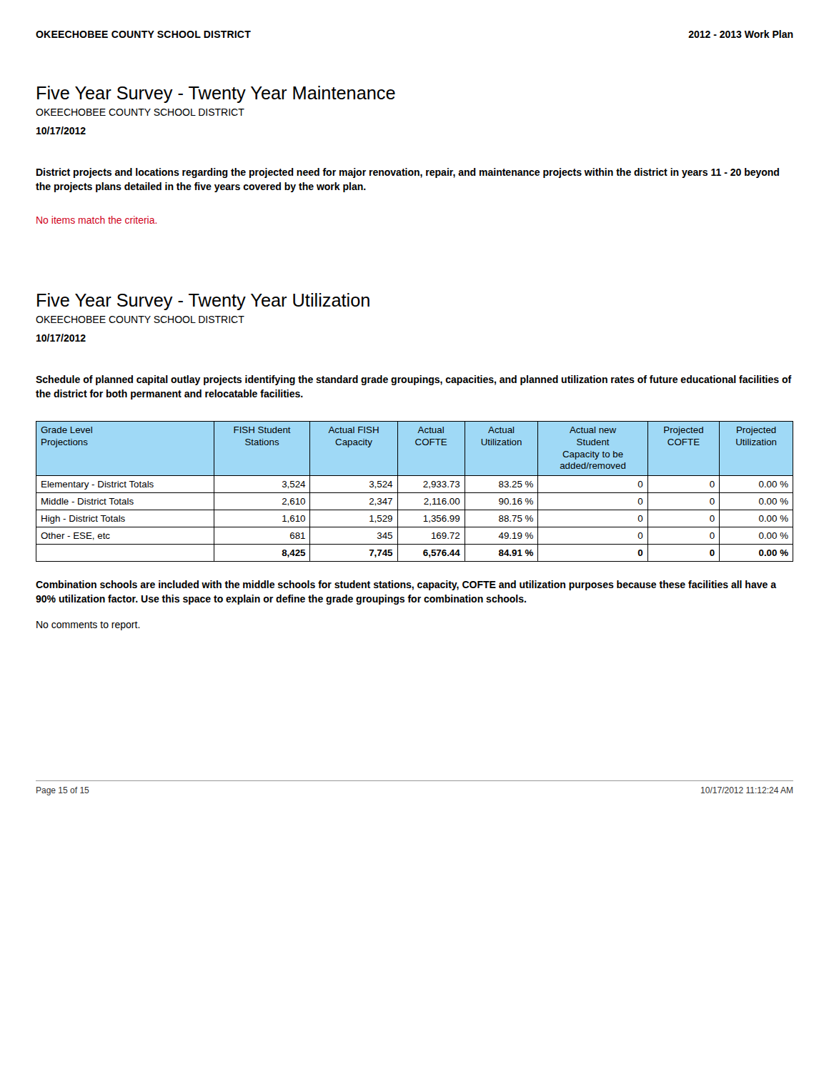OKEECHOBEE COUNTY SCHOOL DISTRICT 2012 - 2013 Work Plan
Five Year Survey - Twenty Year Maintenance
OKEECHOBEE COUNTY SCHOOL DISTRICT
10/17/2012
District projects and locations regarding the projected need for major renovation, repair, and maintenance projects within the district in years 11 - 20 beyond the projects plans detailed in the five years covered by the work plan.
No items match the criteria.
Five Year Survey - Twenty Year Utilization
OKEECHOBEE COUNTY SCHOOL DISTRICT
10/17/2012
Schedule of planned capital outlay projects identifying the standard grade groupings, capacities, and planned utilization rates of future educational facilities of the district for both permanent and relocatable facilities.
| Grade Level Projections | FISH Student Stations | Actual FISH Capacity | Actual COFTE | Actual Utilization | Actual new Student Capacity to be added/removed | Projected COFTE | Projected Utilization |
| --- | --- | --- | --- | --- | --- | --- | --- |
| Elementary - District Totals | 3,524 | 3,524 | 2,933.73 | 83.25 % | 0 | 0 | 0.00 % |
| Middle - District Totals | 2,610 | 2,347 | 2,116.00 | 90.16 % | 0 | 0 | 0.00 % |
| High - District Totals | 1,610 | 1,529 | 1,356.99 | 88.75 % | 0 | 0 | 0.00 % |
| Other - ESE, etc | 681 | 345 | 169.72 | 49.19 % | 0 | 0 | 0.00 % |
| | 8,425 | 7,745 | 6,576.44 | 84.91 % | 0 | 0 | 0.00 % |
Combination schools are included with the middle schools for student stations, capacity, COFTE and utilization purposes because these facilities all have a 90% utilization factor. Use this space to explain or define the grade groupings for combination schools.
No comments to report.
Page 15 of 15 10/17/2012 11:12:24 AM